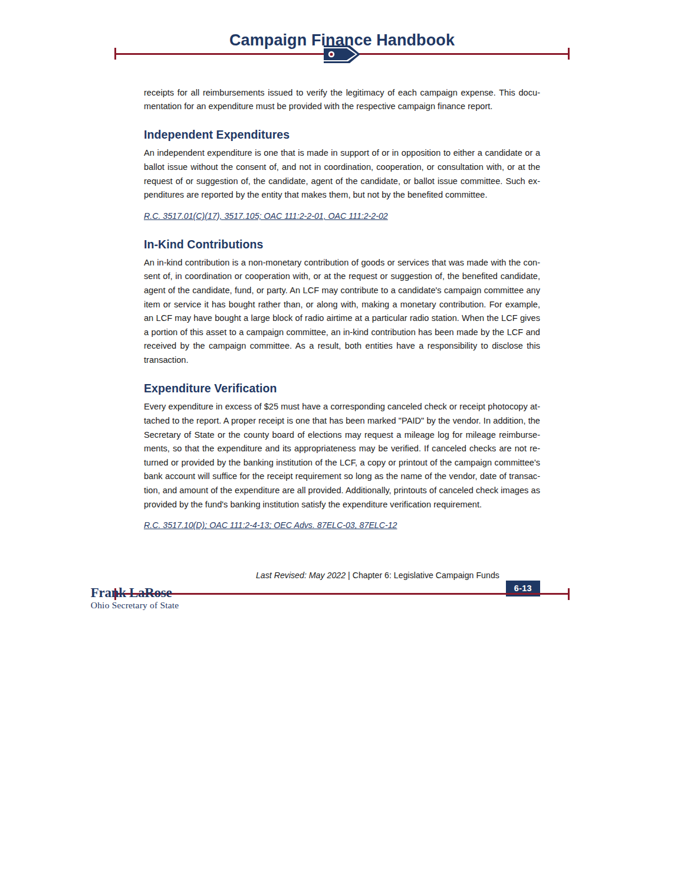Campaign Finance Handbook
receipts for all reimbursements issued to verify the legitimacy of each campaign expense. This documentation for an expenditure must be provided with the respective campaign finance report.
Independent Expenditures
An independent expenditure is one that is made in support of or in opposition to either a candidate or a ballot issue without the consent of, and not in coordination, cooperation, or consultation with, or at the request of or suggestion of, the candidate, agent of the candidate, or ballot issue committee. Such expenditures are reported by the entity that makes them, but not by the benefited committee.
R.C. 3517.01(C)(17), 3517.105; OAC 111:2-2-01, OAC 111:2-2-02
In-Kind Contributions
An in-kind contribution is a non-monetary contribution of goods or services that was made with the consent of, in coordination or cooperation with, or at the request or suggestion of, the benefited candidate, agent of the candidate, fund, or party. An LCF may contribute to a candidate's campaign committee any item or service it has bought rather than, or along with, making a monetary contribution. For example, an LCF may have bought a large block of radio airtime at a particular radio station. When the LCF gives a portion of this asset to a campaign committee, an in-kind contribution has been made by the LCF and received by the campaign committee. As a result, both entities have a responsibility to disclose this transaction.
Expenditure Verification
Every expenditure in excess of $25 must have a corresponding canceled check or receipt photocopy attached to the report. A proper receipt is one that has been marked "PAID" by the vendor. In addition, the Secretary of State or the county board of elections may request a mileage log for mileage reimbursements, so that the expenditure and its appropriateness may be verified. If canceled checks are not returned or provided by the banking institution of the LCF, a copy or printout of the campaign committee's bank account will suffice for the receipt requirement so long as the name of the vendor, date of transaction, and amount of the expenditure are all provided. Additionally, printouts of canceled check images as provided by the fund's banking institution satisfy the expenditure verification requirement.
R.C. 3517.10(D); OAC 111:2-4-13; OEC Advs. 87ELC-03, 87ELC-12
Last Revised: May 2022 | Chapter 6: Legislative Campaign Funds 6-13
Frank LaRose
Ohio Secretary of State